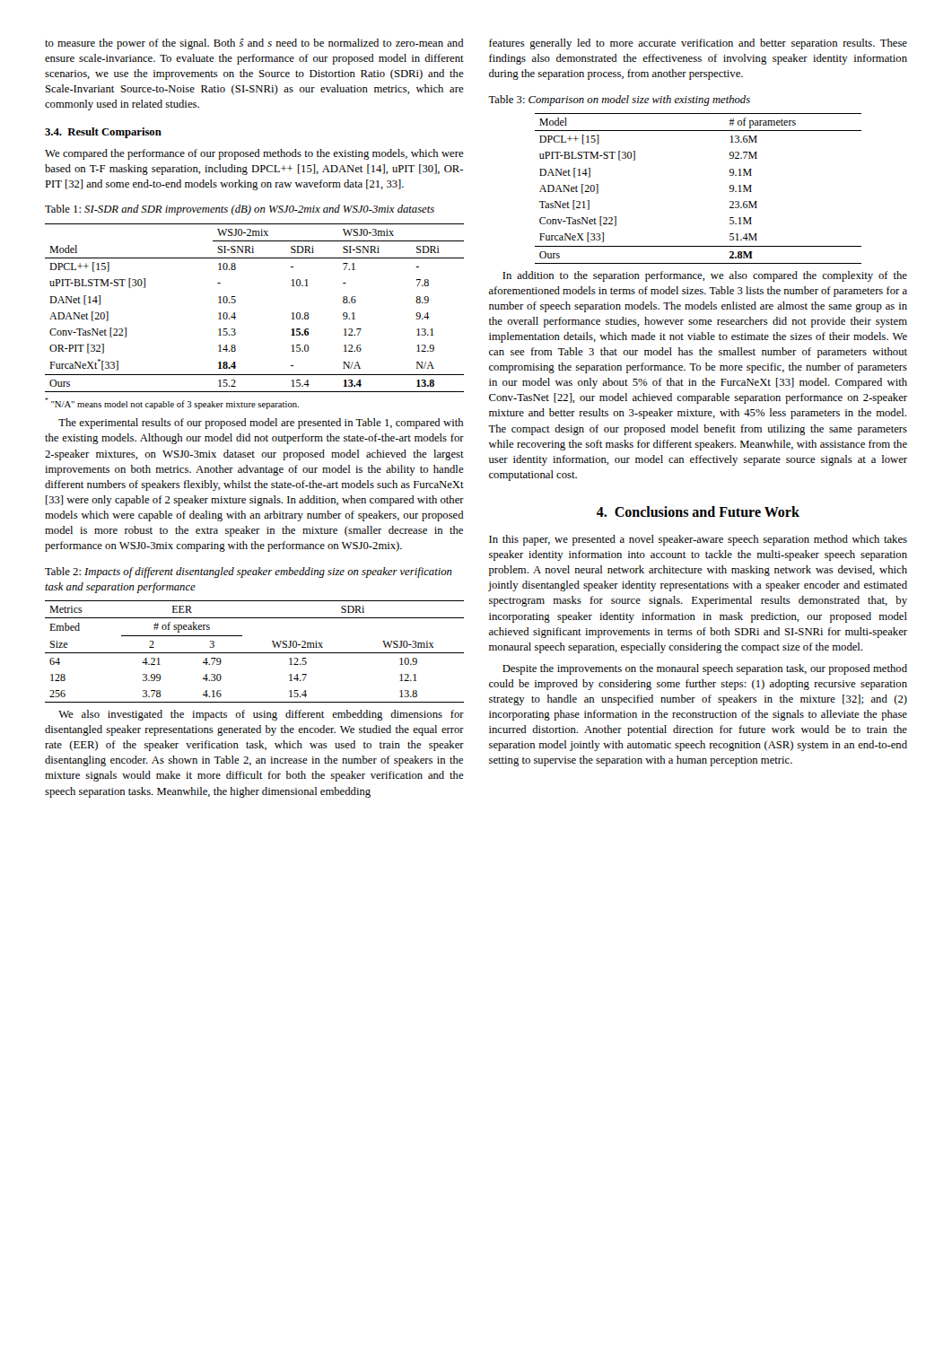to measure the power of the signal. Both ŝ and s need to be normalized to zero-mean and ensure scale-invariance. To evaluate the performance of our proposed model in different scenarios, we use the improvements on the Source to Distortion Ratio (SDRi) and the Scale-Invariant Source-to-Noise Ratio (SI-SNRi) as our evaluation metrics, which are commonly used in related studies.
3.4. Result Comparison
We compared the performance of our proposed methods to the existing models, which were based on T-F masking separation, including DPCL++ [15], ADANet [14], uPIT [30], OR-PIT [32] and some end-to-end models working on raw waveform data [21, 33].
Table 1: SI-SDR and SDR improvements (dB) on WSJ0-2mix and WSJ0-3mix datasets
| | WSJ0-2mix | WSJ0-3mix |
| Model | SI-SNRi | SDRi | SI-SNRi | SDRi |
| DPCL++ [15] | 10.8 | - | 7.1 | - |
| uPIT-BLSTM-ST [30] | - | 10.1 | - | 7.8 |
| DANet [14] | 10.5 | | 8.6 | 8.9 |
| ADANet [20] | 10.4 | 10.8 | 9.1 | 9.4 |
| Conv-TasNet [22] | 15.3 | 15.6 | 12.7 | 13.1 |
| OR-PIT [32] | 14.8 | 15.0 | 12.6 | 12.9 |
| FurcaNeXt * [33] | 18.4 | - | N/A | N/A |
| Ours | 15.2 | 15.4 | 13.4 | 13.8 |
* "N/A" means model not capable of 3 speaker mixture separation.
The experimental results of our proposed model are presented in Table 1, compared with the existing models. Although our model did not outperform the state-of-the-art models for 2-speaker mixtures, on WSJ0-3mix dataset our proposed model achieved the largest improvements on both metrics. Another advantage of our model is the ability to handle different numbers of speakers flexibly, whilst the state-of-the-art models such as FurcaNeXt [33] were only capable of 2 speaker mixture signals. In addition, when compared with other models which were capable of dealing with an arbitrary number of speakers, our proposed model is more robust to the extra speaker in the mixture (smaller decrease in the performance on WSJ0-3mix comparing with the performance on WSJ0-2mix).
Table 2: Impacts of different disentangled speaker embedding size on speaker verification task and separation performance
| Metrics | EER | SDRi |
| Embed | # of speakers | | |
| Size | 2 | 3 | WSJ0-2mix | WSJ0-3mix |
| 64 | 4.21 | 4.79 | 12.5 | 10.9 |
| 128 | 3.99 | 4.30 | 14.7 | 12.1 |
| 256 | 3.78 | 4.16 | 15.4 | 13.8 |
We also investigated the impacts of using different embedding dimensions for disentangled speaker representations generated by the encoder. We studied the equal error rate (EER) of the speaker verification task, which was used to train the speaker disentangling encoder. As shown in Table 2, an increase in the number of speakers in the mixture signals would make it more difficult for both the speaker verification and the speech separation tasks. Meanwhile, the higher dimensional embedding
features generally led to more accurate verification and better separation results. These findings also demonstrated the effectiveness of involving speaker identity information during the separation process, from another perspective.
Table 3: Comparison on model size with existing methods
| Model | # of parameters |
| DPCL++ [15] | 13.6M |
| uPIT-BLSTM-ST [30] | 92.7M |
| DANet [14] | 9.1M |
| ADANet [20] | 9.1M |
| TasNet [21] | 23.6M |
| Conv-TasNet [22] | 5.1M |
| FurcaNeX [33] | 51.4M |
| Ours | 2.8M |
In addition to the separation performance, we also compared the complexity of the aforementioned models in terms of model sizes. Table 3 lists the number of parameters for a number of speech separation models. The models enlisted are almost the same group as in the overall performance studies, however some researchers did not provide their system implementation details, which made it not viable to estimate the sizes of their models. We can see from Table 3 that our model has the smallest number of parameters without compromising the separation performance. To be more specific, the number of parameters in our model was only about 5% of that in the FurcaNeXt [33] model. Compared with Conv-TasNet [22], our model achieved comparable separation performance on 2-speaker mixture and better results on 3-speaker mixture, with 45% less parameters in the model. The compact design of our proposed model benefit from utilizing the same parameters while recovering the soft masks for different speakers. Meanwhile, with assistance from the user identity information, our model can effectively separate source signals at a lower computational cost.
4. Conclusions and Future Work
In this paper, we presented a novel speaker-aware speech separation method which takes speaker identity information into account to tackle the multi-speaker speech separation problem. A novel neural network architecture with masking network was devised, which jointly disentangled speaker identity representations with a speaker encoder and estimated spectrogram masks for source signals. Experimental results demonstrated that, by incorporating speaker identity information in mask prediction, our proposed model achieved significant improvements in terms of both SDRi and SI-SNRi for multi-speaker monaural speech separation, especially considering the compact size of the model.
Despite the improvements on the monaural speech separation task, our proposed method could be improved by considering some further steps: (1) adopting recursive separation strategy to handle an unspecified number of speakers in the mixture [32]; and (2) incorporating phase information in the reconstruction of the signals to alleviate the phase incurred distortion. Another potential direction for future work would be to train the separation model jointly with automatic speech recognition (ASR) system in an end-to-end setting to supervise the separation with a human perception metric.